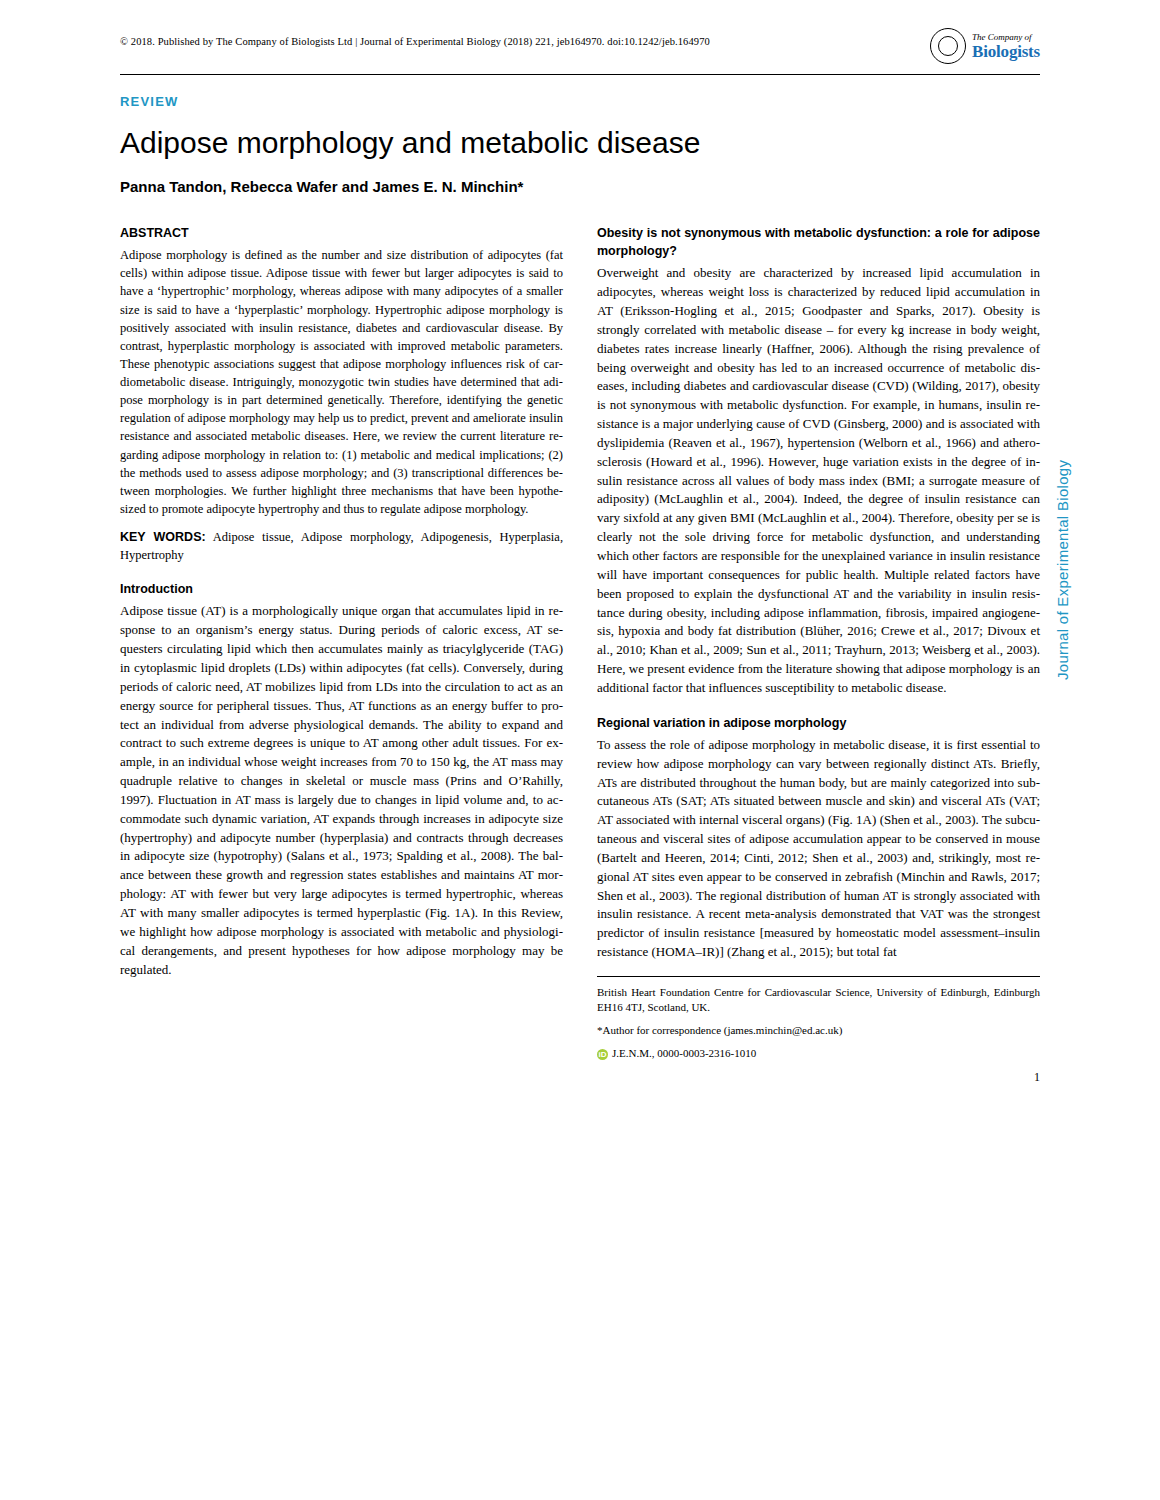© 2018. Published by The Company of Biologists Ltd | Journal of Experimental Biology (2018) 221, jeb164970. doi:10.1242/jeb.164970
The Company of
Biologists
REVIEW
Adipose morphology and metabolic disease
Panna Tandon, Rebecca Wafer and James E. N. Minchin*
ABSTRACT
Adipose morphology is defined as the number and size distribution of adipocytes (fat cells) within adipose tissue. Adipose tissue with fewer but larger adipocytes is said to have a ‘hypertrophic’ morphology, whereas adipose with many adipocytes of a smaller size is said to have a ‘hyperplastic’ morphology. Hypertrophic adipose morphology is positively associated with insulin resistance, diabetes and cardiovascular disease. By contrast, hyperplastic morphology is associated with improved metabolic parameters. These phenotypic associations suggest that adipose morphology influences risk of cardiometabolic disease. Intriguingly, monozygotic twin studies have determined that adipose morphology is in part determined genetically. Therefore, identifying the genetic regulation of adipose morphology may help us to predict, prevent and ameliorate insulin resistance and associated metabolic diseases. Here, we review the current literature regarding adipose morphology in relation to: (1) metabolic and medical implications; (2) the methods used to assess adipose morphology; and (3) transcriptional differences between morphologies. We further highlight three mechanisms that have been hypothesized to promote adipocyte hypertrophy and thus to regulate adipose morphology.
KEY WORDS: Adipose tissue, Adipose morphology, Adipogenesis, Hyperplasia, Hypertrophy
Introduction
Adipose tissue (AT) is a morphologically unique organ that accumulates lipid in response to an organism’s energy status. During periods of caloric excess, AT sequesters circulating lipid which then accumulates mainly as triacylglyceride (TAG) in cytoplasmic lipid droplets (LDs) within adipocytes (fat cells). Conversely, during periods of caloric need, AT mobilizes lipid from LDs into the circulation to act as an energy source for peripheral tissues. Thus, AT functions as an energy buffer to protect an individual from adverse physiological demands. The ability to expand and contract to such extreme degrees is unique to AT among other adult tissues. For example, in an individual whose weight increases from 70 to 150 kg, the AT mass may quadruple relative to changes in skeletal or muscle mass (Prins and O’Rahilly, 1997). Fluctuation in AT mass is largely due to changes in lipid volume and, to accommodate such dynamic variation, AT expands through increases in adipocyte size (hypertrophy) and adipocyte number (hyperplasia) and contracts through decreases in adipocyte size (hypotrophy) (Salans et al., 1973; Spalding et al., 2008). The balance between these growth and regression states establishes and maintains AT morphology: AT with fewer but very large adipocytes is termed hypertrophic, whereas AT with many smaller adipocytes is termed hyperplastic (Fig. 1A). In this Review, we highlight how adipose morphology is associated with metabolic and physiological derangements, and present hypotheses for how adipose morphology may be regulated.
Obesity is not synonymous with metabolic dysfunction: a role for adipose morphology?
Overweight and obesity are characterized by increased lipid accumulation in adipocytes, whereas weight loss is characterized by reduced lipid accumulation in AT (Eriksson-Hogling et al., 2015; Goodpaster and Sparks, 2017). Obesity is strongly correlated with metabolic disease – for every kg increase in body weight, diabetes rates increase linearly (Haffner, 2006). Although the rising prevalence of being overweight and obesity has led to an increased occurrence of metabolic diseases, including diabetes and cardiovascular disease (CVD) (Wilding, 2017), obesity is not synonymous with metabolic dysfunction. For example, in humans, insulin resistance is a major underlying cause of CVD (Ginsberg, 2000) and is associated with dyslipidemia (Reaven et al., 1967), hypertension (Welborn et al., 1966) and atherosclerosis (Howard et al., 1996). However, huge variation exists in the degree of insulin resistance across all values of body mass index (BMI; a surrogate measure of adiposity) (McLaughlin et al., 2004). Indeed, the degree of insulin resistance can vary sixfold at any given BMI (McLaughlin et al., 2004). Therefore, obesity per se is clearly not the sole driving force for metabolic dysfunction, and understanding which other factors are responsible for the unexplained variance in insulin resistance will have important consequences for public health. Multiple related factors have been proposed to explain the dysfunctional AT and the variability in insulin resistance during obesity, including adipose inflammation, fibrosis, impaired angiogenesis, hypoxia and body fat distribution (Blüher, 2016; Crewe et al., 2017; Divoux et al., 2010; Khan et al., 2009; Sun et al., 2011; Trayhurn, 2013; Weisberg et al., 2003). Here, we present evidence from the literature showing that adipose morphology is an additional factor that influences susceptibility to metabolic disease.
Regional variation in adipose morphology
To assess the role of adipose morphology in metabolic disease, it is first essential to review how adipose morphology can vary between regionally distinct ATs. Briefly, ATs are distributed throughout the human body, but are mainly categorized into subcutaneous ATs (SAT; ATs situated between muscle and skin) and visceral ATs (VAT; AT associated with internal visceral organs) (Fig. 1A) (Shen et al., 2003). The subcutaneous and visceral sites of adipose accumulation appear to be conserved in mouse (Bartelt and Heeren, 2014; Cinti, 2012; Shen et al., 2003) and, strikingly, most regional AT sites even appear to be conserved in zebrafish (Minchin and Rawls, 2017; Shen et al., 2003). The regional distribution of human AT is strongly associated with insulin resistance. A recent meta-analysis demonstrated that VAT was the strongest predictor of insulin resistance [measured by homeostatic model assessment–insulin resistance (HOMA–IR)] (Zhang et al., 2015); but total fat
British Heart Foundation Centre for Cardiovascular Science, University of Edinburgh, Edinburgh EH16 4TJ, Scotland, UK.
*Author for correspondence (james.minchin@ed.ac.uk)
iDJ.E.N.M., 0000-0003-2316-1010
Journal of Experimental Biology
1